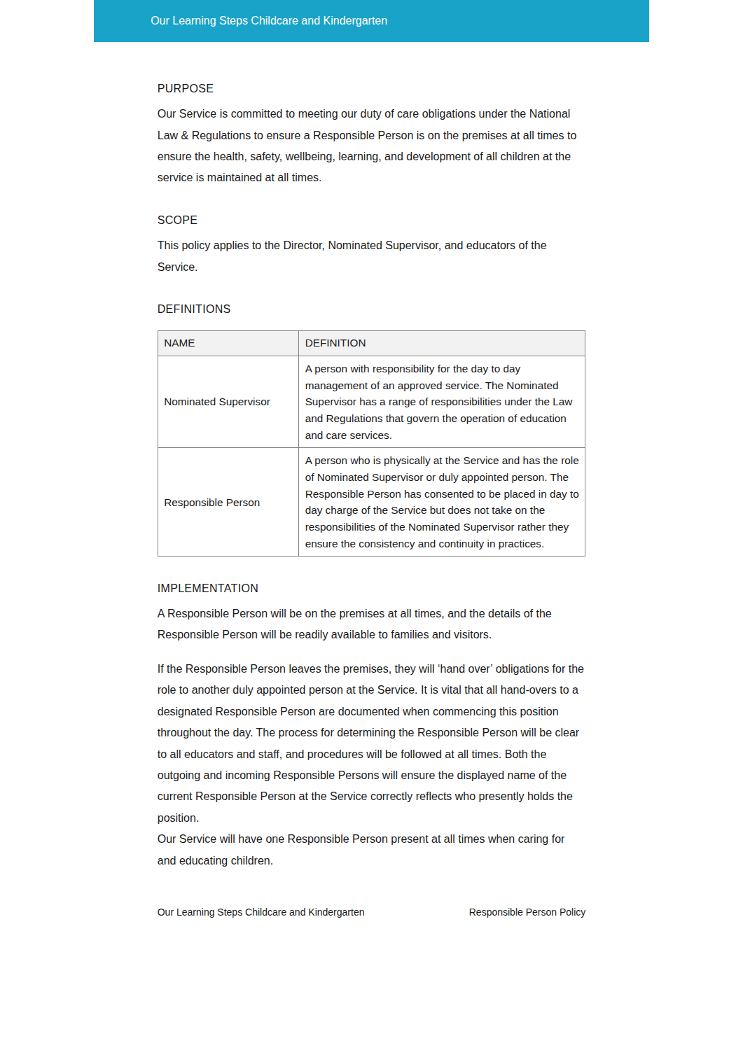Our Learning Steps Childcare and Kindergarten
PURPOSE
Our Service is committed to meeting our duty of care obligations under the National Law & Regulations to ensure a Responsible Person is on the premises at all times to ensure the health, safety, wellbeing, learning, and development of all children at the service is maintained at all times.
SCOPE
This policy applies to the Director, Nominated Supervisor, and educators of the Service.
DEFINITIONS
| NAME | DEFINITION |
| --- | --- |
| Nominated Supervisor | A person with responsibility for the day to day management of an approved service. The Nominated Supervisor has a range of responsibilities under the Law and Regulations that govern the operation of education and care services. |
| Responsible Person | A person who is physically at the Service and has the role of Nominated Supervisor or duly appointed person. The Responsible Person has consented to be placed in day to day charge of the Service but does not take on the responsibilities of the Nominated Supervisor rather they ensure the consistency and continuity in practices. |
IMPLEMENTATION
A Responsible Person will be on the premises at all times, and the details of the Responsible Person will be readily available to families and visitors.
If the Responsible Person leaves the premises, they will ‘hand over’ obligations for the role to another duly appointed person at the Service. It is vital that all hand-overs to a designated Responsible Person are documented when commencing this position throughout the day. The process for determining the Responsible Person will be clear to all educators and staff, and procedures will be followed at all times. Both the outgoing and incoming Responsible Persons will ensure the displayed name of the current Responsible Person at the Service correctly reflects who presently holds the position.
Our Service will have one Responsible Person present at all times when caring for and educating children.
Our Learning Steps Childcare and Kindergarten Responsible Person Policy